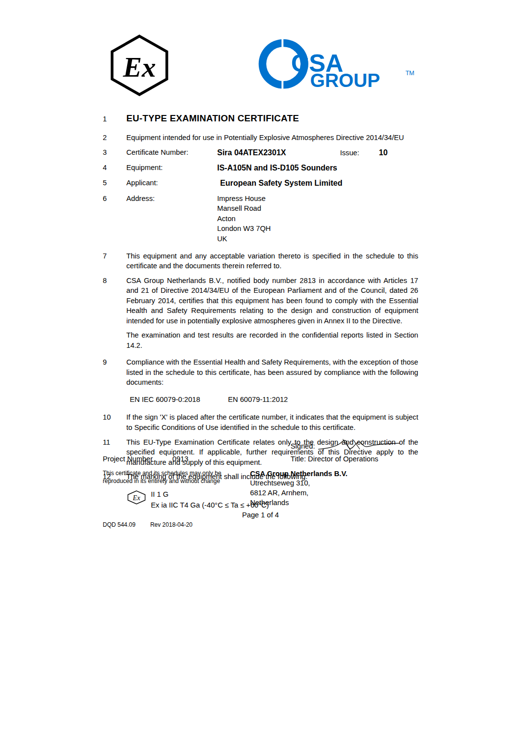Ex CSA GROUP TM
1
EU-TYPE EXAMINATION CERTIFICATE
2
Equipment intended for use in Potentially Explosive Atmospheres Directive 2014/34/EU
3
Certificate Number: Sira 04ATEX2301X Issue: 10
4
Equipment: IS-A105N and IS-D105 Sounders
5
Applicant: European Safety System Limited
6
Address: Impress House
Mansell Road
Acton
London W3 7QH
UK
7
This equipment and any acceptable variation thereto is specified in the schedule to this certificate and the documents therein referred to.
8
CSA Group Netherlands B.V., notified body number 2813 in accordance with Articles 17 and 21 of Directive 2014/34/EU of the European Parliament and of the Council, dated 26 February 2014, certifies that this equipment has been found to comply with the Essential Health and Safety Requirements relating to the design and construction of equipment intended for use in potentially explosive atmospheres given in Annex II to the Directive.
The examination and test results are recorded in the confidential reports listed in Section 14.2.
9
Compliance with the Essential Health and Safety Requirements, with the exception of those listed in the schedule to this certificate, has been assured by compliance with the following documents:
EN IEC 60079-0:2018 EN 60079-11:2012
10
If the sign 'X' is placed after the certificate number, it indicates that the equipment is subject to Specific Conditions of Use identified in the schedule to this certificate.
11
This EU-Type Examination Certificate relates only to the design and construction of the specified equipment. If applicable, further requirements of this Directive apply to the manufacture and supply of this equipment.
12
The marking of the equipment shall include the following:
Ex
II 1 G
Ex ia IIC T4 Ga (-40°C ≤ Ta ≤ +60°C)
Project Number0913
Signed:
Title: Director of Operations
This certificate and its schedules may only be reproduced in its entirety and without change
CSA Group Netherlands B.V.
Utrechtseweg 310,
6812 AR, Arnhem,
Netherlands
Page 1 of 4
DQD 544.09Rev 2018-04-20